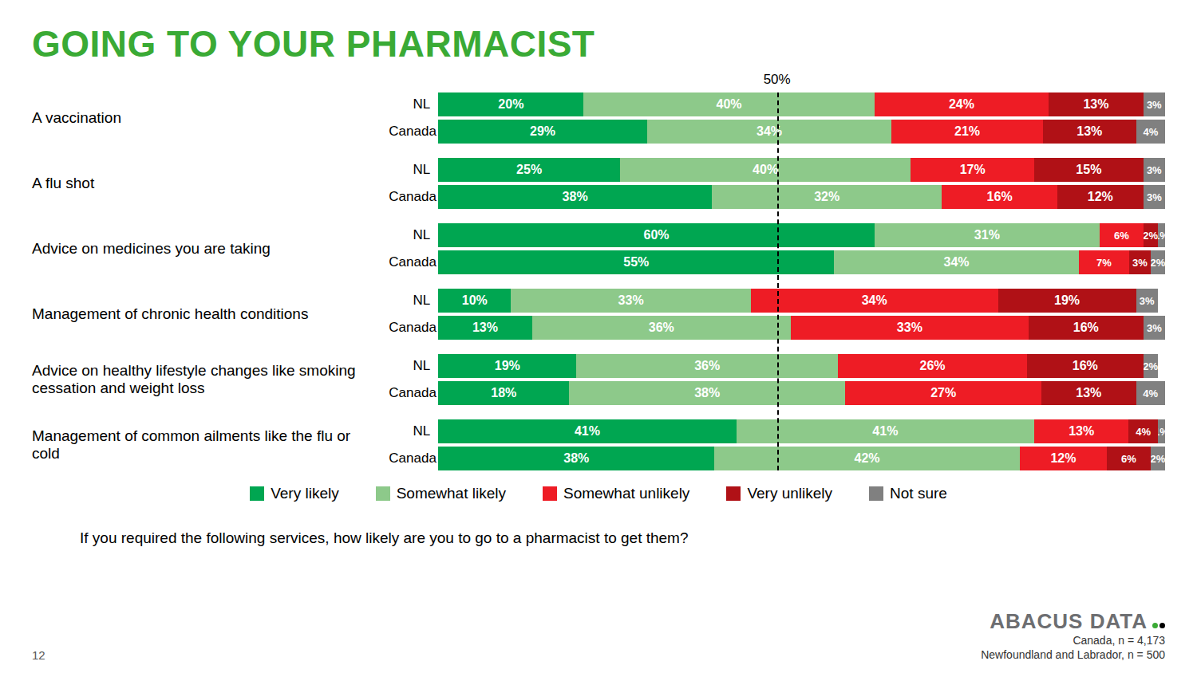Going to your pharmacist
50%
A vaccination
NL
20%
40%
24%
13%
3%
Canada
29%
34%
21%
13%
4%
A flu shot
NL
25%
40%
17%
15%
3%
Canada
38%
32%
16%
12%
3%
Advice on medicines you are taking
NL
60%
31%
6%
2%
1%
Canada
55%
34%
7%
3%
2%
Management of chronic health conditions
NL
10%
33%
34%
19%
3%
Canada
13%
36%
33%
16%
3%
Advice on healthy lifestyle changes like smoking cessation and weight loss
NL
19%
36%
26%
16%
2%
Canada
18%
38%
27%
13%
4%
Management of common ailments like the flu or cold
NL
41%
41%
13%
4%
1%
Canada
38%
42%
12%
6%
2%
Very likely
Somewhat likely
Somewhat unlikely
Very unlikely
Not sure
If you required the following services, how likely are you to go to a pharmacist to get them?
12
ABACUS DATA
Canada, n = 4,173
Newfoundland and Labrador, n = 500